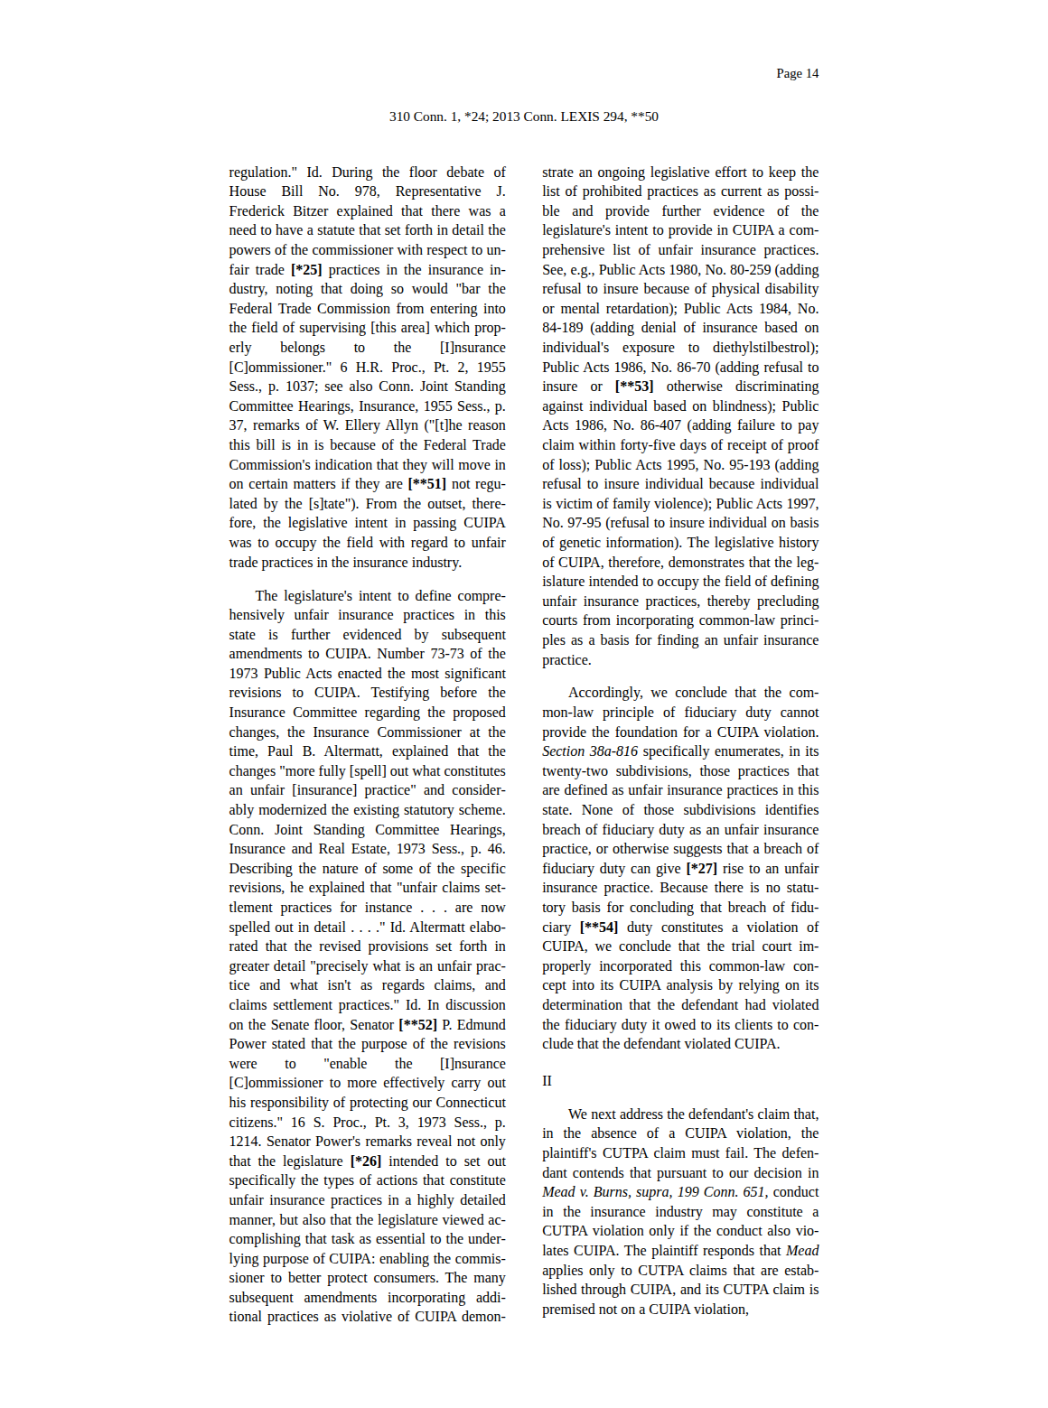Page 14
310 Conn. 1, *24; 2013 Conn. LEXIS 294, **50
regulation." Id. During the floor debate of House Bill No. 978, Representative J. Frederick Bitzer explained that there was a need to have a statute that set forth in detail the powers of the commissioner with respect to unfair trade [*25] practices in the insurance industry, noting that doing so would "bar the Federal Trade Commission from entering into the field of supervising [this area] which properly belongs to the [I]nsurance [C]ommissioner." 6 H.R. Proc., Pt. 2, 1955 Sess., p. 1037; see also Conn. Joint Standing Committee Hearings, Insurance, 1955 Sess., p. 37, remarks of W. Ellery Allyn ("[t]he reason this bill is in is because of the Federal Trade Commission's indication that they will move in on certain matters if they are [**51] not regulated by the [s]tate"). From the outset, therefore, the legislative intent in passing CUIPA was to occupy the field with regard to unfair trade practices in the insurance industry.
The legislature's intent to define comprehensively unfair insurance practices in this state is further evidenced by subsequent amendments to CUIPA. Number 73-73 of the 1973 Public Acts enacted the most significant revisions to CUIPA. Testifying before the Insurance Committee regarding the proposed changes, the Insurance Commissioner at the time, Paul B. Altermatt, explained that the changes "more fully [spell] out what constitutes an unfair [insurance] practice" and considerably modernized the existing statutory scheme. Conn. Joint Standing Committee Hearings, Insurance and Real Estate, 1973 Sess., p. 46. Describing the nature of some of the specific revisions, he explained that "unfair claims settlement practices for instance . . . are now spelled out in detail . . . ." Id. Altermatt elaborated that the revised provisions set forth in greater detail "precisely what is an unfair practice and what isn't as regards claims, and claims settlement practices." Id. In discussion on the Senate floor, Senator [**52] P. Edmund Power stated that the purpose of the revisions were to "enable the [I]nsurance [C]ommissioner to more effectively carry out his responsibility of protecting our Connecticut citizens." 16 S. Proc., Pt. 3, 1973 Sess., p. 1214. Senator Power's remarks reveal not only that the legislature [*26] intended to set out specifically the types of actions that constitute unfair insurance practices in a highly detailed manner, but also that the legislature viewed accomplishing that task as essential to the underlying purpose of CUIPA: enabling the commissioner to better protect consumers. The many subsequent amendments incorporating additional practices as violative of CUIPA demonstrate an ongoing legislative effort to keep the list of prohibited practices as current as possible and provide further evidence of the legislature's intent to provide in CUIPA a comprehensive list of unfair insurance practices. See, e.g., Public Acts 1980, No. 80-259 (adding refusal to insure because of physical disability or mental retardation); Public Acts 1984, No. 84-189 (adding denial of insurance based on individual's exposure to diethylstilbestrol); Public Acts 1986, No. 86-70 (adding refusal to insure or [**53] otherwise discriminating against individual based on blindness); Public Acts 1986, No. 86-407 (adding failure to pay claim within forty-five days of receipt of proof of loss); Public Acts 1995, No. 95-193 (adding refusal to insure individual because individual is victim of family violence); Public Acts 1997, No. 97-95 (refusal to insure individual on basis of genetic information). The legislative history of CUIPA, therefore, demonstrates that the legislature intended to occupy the field of defining unfair insurance practices, thereby precluding courts from incorporating common-law principles as a basis for finding an unfair insurance practice.
Accordingly, we conclude that the common-law principle of fiduciary duty cannot provide the foundation for a CUIPA violation. Section 38a-816 specifically enumerates, in its twenty-two subdivisions, those practices that are defined as unfair insurance practices in this state. None of those subdivisions identifies breach of fiduciary duty as an unfair insurance practice, or otherwise suggests that a breach of fiduciary duty can give [*27] rise to an unfair insurance practice. Because there is no statutory basis for concluding that breach of fiduciary [**54] duty constitutes a violation of CUIPA, we conclude that the trial court improperly incorporated this common-law concept into its CUIPA analysis by relying on its determination that the defendant had violated the fiduciary duty it owed to its clients to conclude that the defendant violated CUIPA.
II
We next address the defendant's claim that, in the absence of a CUIPA violation, the plaintiff's CUTPA claim must fail. The defendant contends that pursuant to our decision in Mead v. Burns, supra, 199 Conn. 651, conduct in the insurance industry may constitute a CUTPA violation only if the conduct also violates CUIPA. The plaintiff responds that Mead applies only to CUTPA claims that are established through CUIPA, and its CUTPA claim is premised not on a CUIPA violation,